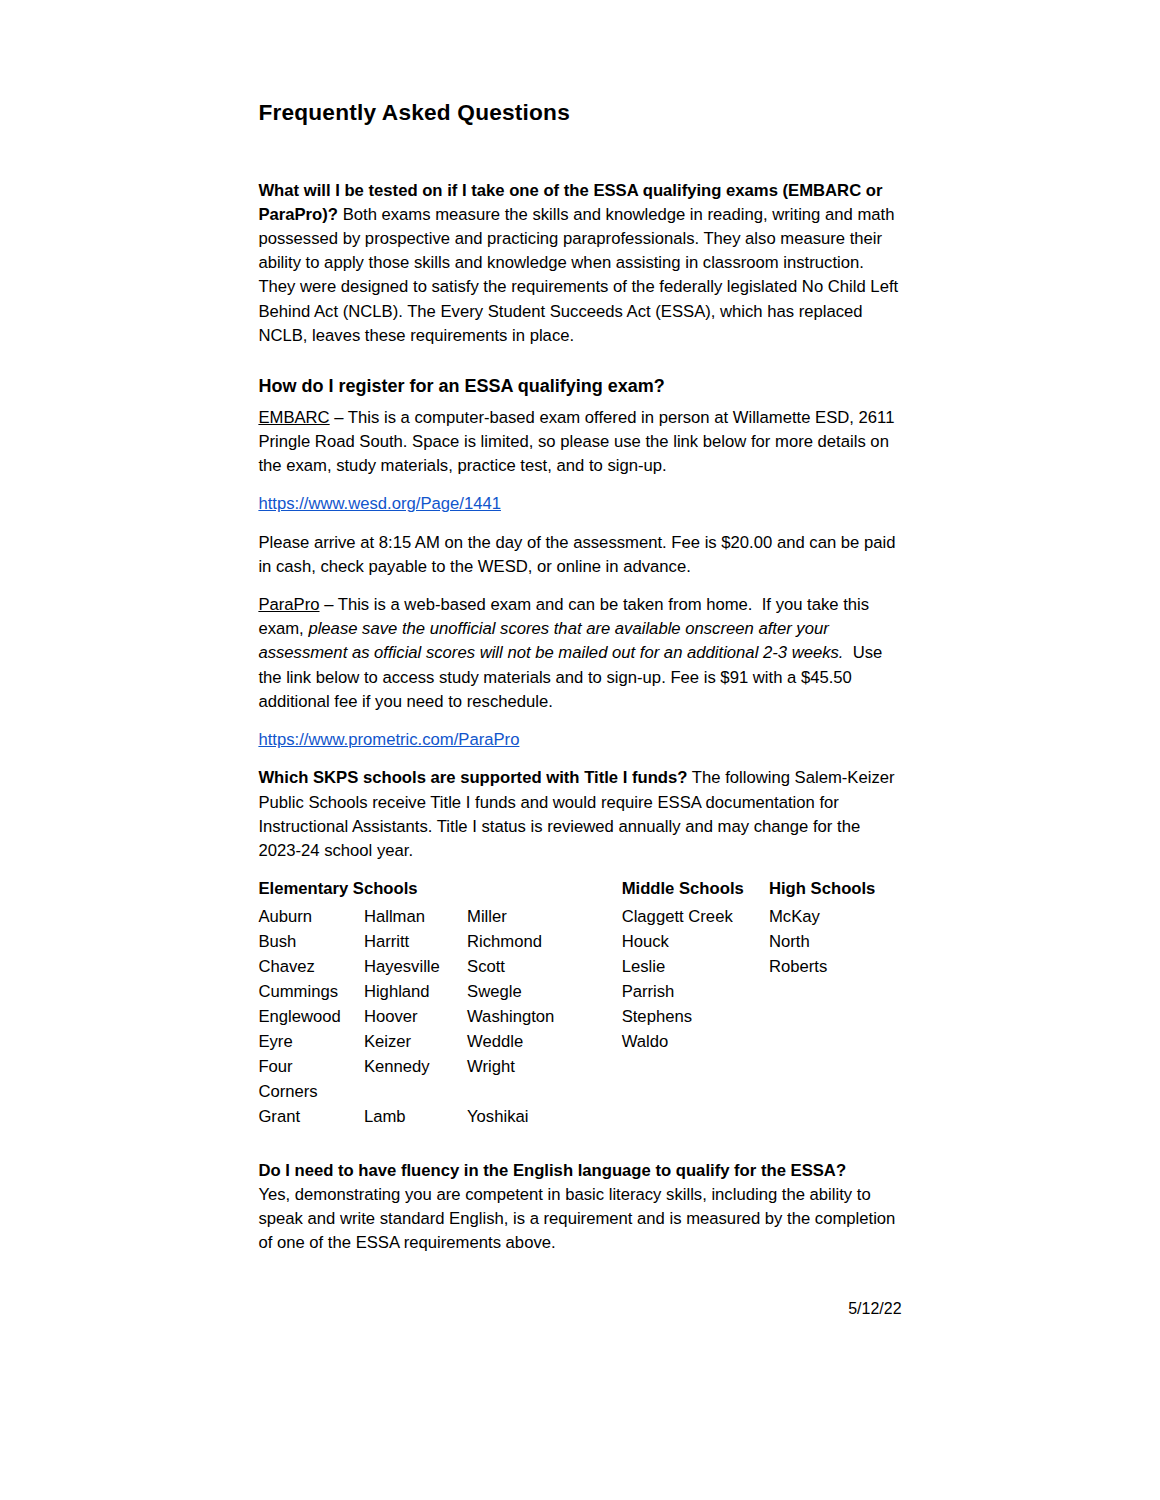Frequently Asked Questions
What will I be tested on if I take one of the ESSA qualifying exams (EMBARC or ParaPro)? Both exams measure the skills and knowledge in reading, writing and math possessed by prospective and practicing paraprofessionals. They also measure their ability to apply those skills and knowledge when assisting in classroom instruction. They were designed to satisfy the requirements of the federally legislated No Child Left Behind Act (NCLB). The Every Student Succeeds Act (ESSA), which has replaced NCLB, leaves these requirements in place.
How do I register for an ESSA qualifying exam?
EMBARC – This is a computer-based exam offered in person at Willamette ESD, 2611 Pringle Road South. Space is limited, so please use the link below for more details on the exam, study materials, practice test, and to sign-up.
https://www.wesd.org/Page/1441
Please arrive at 8:15 AM on the day of the assessment. Fee is $20.00 and can be paid in cash, check payable to the WESD, or online in advance.
ParaPro – This is a web-based exam and can be taken from home. If you take this exam, please save the unofficial scores that are available onscreen after your assessment as official scores will not be mailed out for an additional 2-3 weeks. Use the link below to access study materials and to sign-up. Fee is $91 with a $45.50 additional fee if you need to reschedule.
https://www.prometric.com/ParaPro
Which SKPS schools are supported with Title I funds? The following Salem-Keizer Public Schools receive Title I funds and would require ESSA documentation for Instructional Assistants. Title I status is reviewed annually and may change for the 2023-24 school year.
| Elementary Schools | | Middle Schools | High Schools |
| --- | --- | --- | --- |
| Auburn | Hallman | Miller | | Claggett Creek | McKay |
| Bush | Harritt | Richmond | | Houck | North |
| Chavez | Hayesville | Scott | | Leslie | Roberts |
| Cummings | Highland | Swegle | | Parrish | |
| Englewood | Hoover | Washington | | Stephens | |
| Eyre | Keizer | Weddle | | Waldo | |
| Four Corners | Kennedy | Wright | | | |
| Grant | Lamb | Yoshikai | | | |
Do I need to have fluency in the English language to qualify for the ESSA?
Yes, demonstrating you are competent in basic literacy skills, including the ability to speak and write standard English, is a requirement and is measured by the completion of one of the ESSA requirements above.
5/12/22